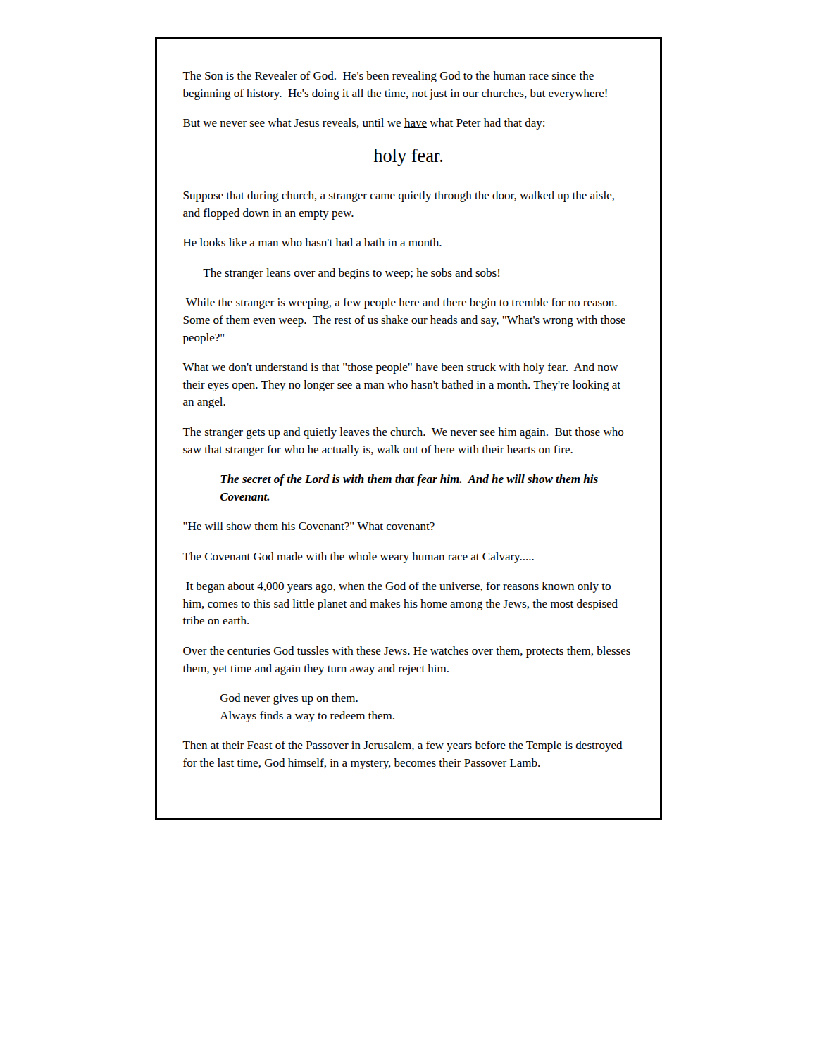The Son is the Revealer of God. He's been revealing God to the human race since the beginning of history. He's doing it all the time, not just in our churches, but everywhere!
But we never see what Jesus reveals, until we have what Peter had that day:
holy fear.
Suppose that during church, a stranger came quietly through the door, walked up the aisle, and flopped down in an empty pew.
He looks like a man who hasn't had a bath in a month.
The stranger leans over and begins to weep; he sobs and sobs!
While the stranger is weeping, a few people here and there begin to tremble for no reason. Some of them even weep. The rest of us shake our heads and say, "What's wrong with those people?"
What we don't understand is that "those people" have been struck with holy fear. And now their eyes open. They no longer see a man who hasn't bathed in a month. They're looking at an angel.
The stranger gets up and quietly leaves the church. We never see him again. But those who saw that stranger for who he actually is, walk out of here with their hearts on fire.
The secret of the Lord is with them that fear him. And he will show them his Covenant.
"He will show them his Covenant?" What covenant?
The Covenant God made with the whole weary human race at Calvary.....
It began about 4,000 years ago, when the God of the universe, for reasons known only to him, comes to this sad little planet and makes his home among the Jews, the most despised tribe on earth.
Over the centuries God tussles with these Jews. He watches over them, protects them, blesses them, yet time and again they turn away and reject him.
God never gives up on them.
Always finds a way to redeem them.
Then at their Feast of the Passover in Jerusalem, a few years before the Temple is destroyed for the last time, God himself, in a mystery, becomes their Passover Lamb.